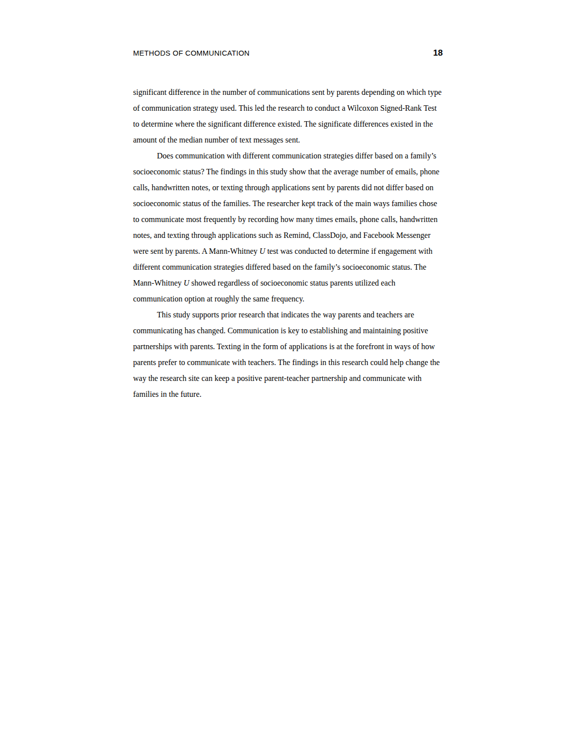Methods of Communication 18
significant difference in the number of communications sent by parents depending on which type of communication strategy used. This led the research to conduct a Wilcoxon Signed-Rank Test to determine where the significant difference existed. The significate differences existed in the amount of the median number of text messages sent.
Does communication with different communication strategies differ based on a family’s socioeconomic status? The findings in this study show that the average number of emails, phone calls, handwritten notes, or texting through applications sent by parents did not differ based on socioeconomic status of the families. The researcher kept track of the main ways families chose to communicate most frequently by recording how many times emails, phone calls, handwritten notes, and texting through applications such as Remind, ClassDojo, and Facebook Messenger were sent by parents. A Mann-Whitney U test was conducted to determine if engagement with different communication strategies differed based on the family’s socioeconomic status. The Mann-Whitney U showed regardless of socioeconomic status parents utilized each communication option at roughly the same frequency.
This study supports prior research that indicates the way parents and teachers are communicating has changed. Communication is key to establishing and maintaining positive partnerships with parents. Texting in the form of applications is at the forefront in ways of how parents prefer to communicate with teachers. The findings in this research could help change the way the research site can keep a positive parent-teacher partnership and communicate with families in the future.